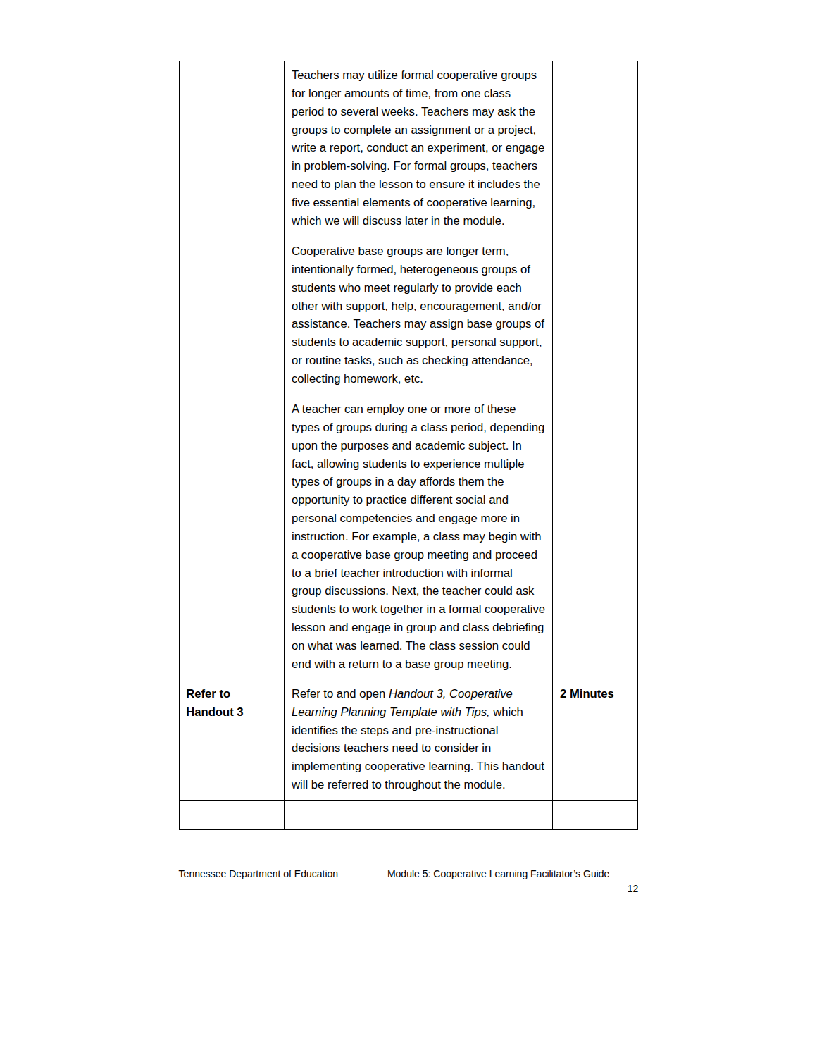| | Teachers may utilize formal cooperative groups for longer amounts of time, from one class period to several weeks. Teachers may ask the groups to complete an assignment or a project, write a report, conduct an experiment, or engage in problem-solving. For formal groups, teachers need to plan the lesson to ensure it includes the five essential elements of cooperative learning, which we will discuss later in the module. Cooperative base groups are longer term, intentionally formed, heterogeneous groups of students who meet regularly to provide each other with support, help, encouragement, and/or assistance. Teachers may assign base groups of students to academic support, personal support, or routine tasks, such as checking attendance, collecting homework, etc. A teacher can employ one or more of these types of groups during a class period, depending upon the purposes and academic subject. In fact, allowing students to experience multiple types of groups in a day affords them the opportunity to practice different social and personal competencies and engage more in instruction. For example, a class may begin with a cooperative base group meeting and proceed to a brief teacher introduction with informal group discussions. Next, the teacher could ask students to work together in a formal cooperative lesson and engage in group and class debriefing on what was learned. The class session could end with a return to a base group meeting. | |
| Refer to Handout 3 | Refer to and open Handout 3, Cooperative Learning Planning Template with Tips, which identifies the steps and pre-instructional decisions teachers need to consider in implementing cooperative learning. This handout will be referred to throughout the module. | 2 Minutes |
Tennessee Department of Education
Module 5: Cooperative Learning Facilitator’s Guide
12